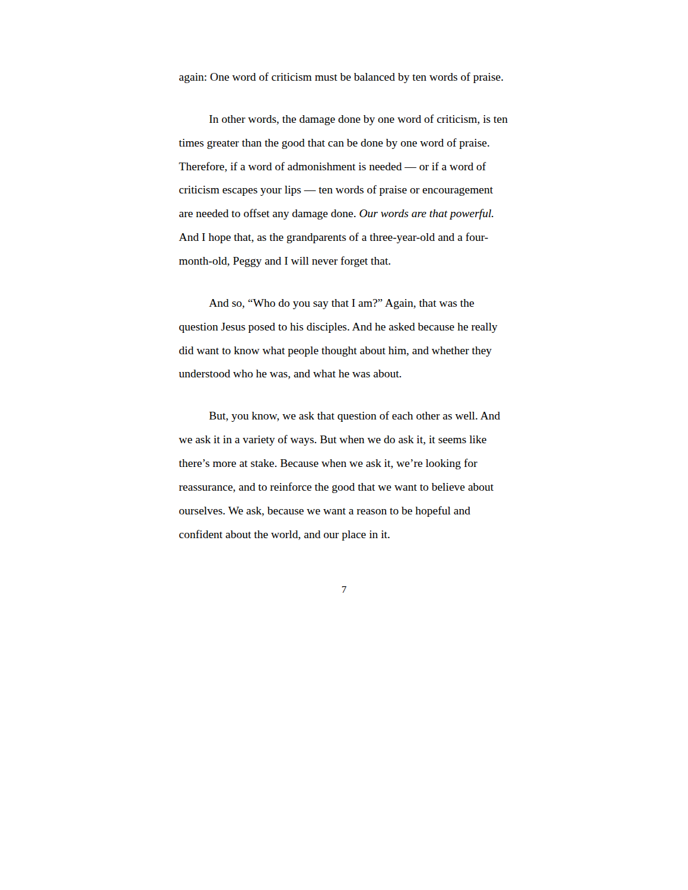again: One word of criticism must be balanced by ten words of praise.
In other words, the damage done by one word of criticism, is ten times greater than the good that can be done by one word of praise. Therefore, if a word of admonishment is needed — or if a word of criticism escapes your lips — ten words of praise or encouragement are needed to offset any damage done. Our words are that powerful. And I hope that, as the grandparents of a three-year-old and a four-month-old, Peggy and I will never forget that.
And so, “Who do you say that I am?” Again, that was the question Jesus posed to his disciples. And he asked because he really did want to know what people thought about him, and whether they understood who he was, and what he was about.
But, you know, we ask that question of each other as well. And we ask it in a variety of ways. But when we do ask it, it seems like there’s more at stake. Because when we ask it, we’re looking for reassurance, and to reinforce the good that we want to believe about ourselves. We ask, because we want a reason to be hopeful and confident about the world, and our place in it.
7